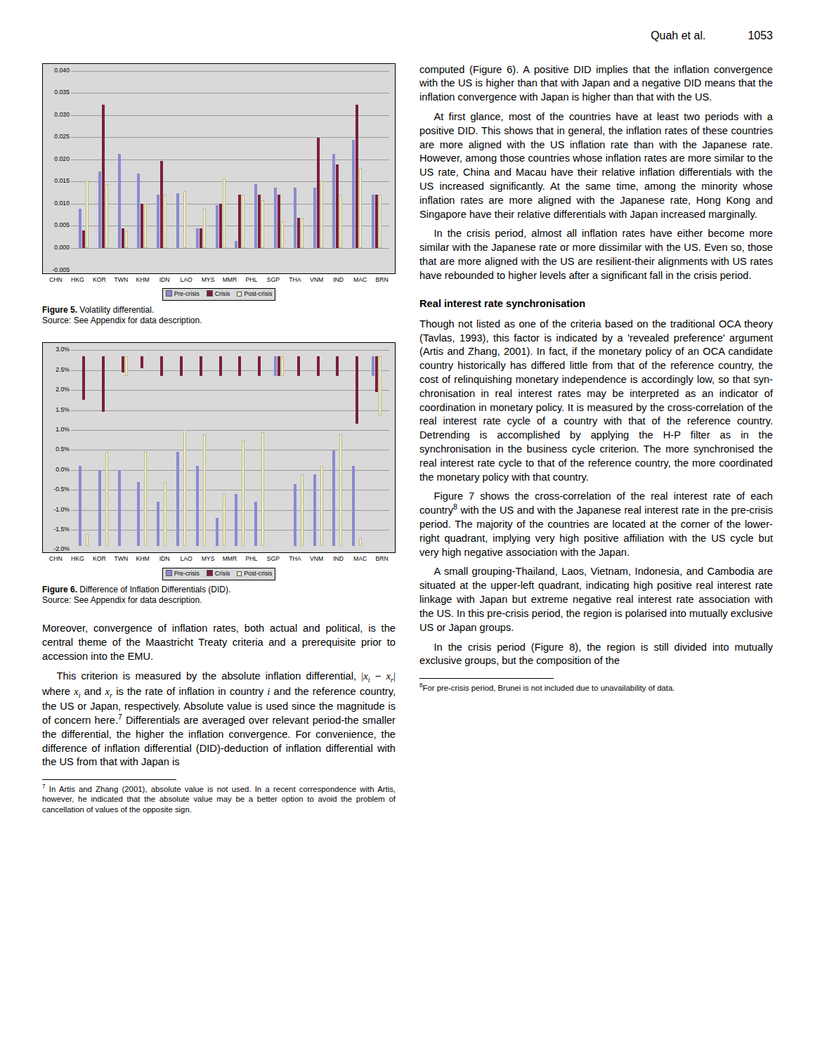Quah et al. 1053
0.040 0.035 0.030 0.025 0.020 0.015 0.010 0.005 0.000 -0.005
CHN HKG KOR TWN KHM IDN LAO MYS MMR PHL SGP THA VNM IND MAC BRN
Pre-crisis Crisis Post-crisis
Figure 5. Volatility differential.
Source: See Appendix for data description.
3.0% 2.5% 2.0% 1.5% 1.0% 0.5% 0.0% -0.5% -1.0% -1.5% -2.0%
CHN HKG KOR TWN KHM IDN LAO MYS MMR PHL SGP THA VNM IND MAC BRN
Pre-crisis Crisis Post-crisis
Figure 6. Difference of Inflation Differentials (DID).
Source: See Appendix for data description.
Moreover, convergence of inflation rates, both actual and political, is the central theme of the Maastricht Treaty criteria and a prerequisite prior to accession into the EMU.
This criterion is measured by the absolute inflation differential, |xi − xr| where xi and xr is the rate of inflation in country i and the reference country, the US or Japan, respectively. Absolute value is used since the magnitude is of concern here.7 Differentials are averaged over relevant period-the smaller the differential, the higher the inflation convergence. For convenience, the difference of inflation differential (DID)-deduction of inflation differential with the US from that with Japan is
7 In Artis and Zhang (2001), absolute value is not used. In a recent correspondence with Artis, however, he indicated that the absolute value may be a better option to avoid the problem of cancellation of values of the opposite sign.
computed (Figure 6). A positive DID implies that the inflation convergence with the US is higher than that with Japan and a negative DID means that the inflation convergence with Japan is higher than that with the US.
At first glance, most of the countries have at least two periods with a positive DID. This shows that in general, the inflation rates of these countries are more aligned with the US inflation rate than with the Japanese rate. However, among those countries whose inflation rates are more similar to the US rate, China and Macau have their relative inflation differentials with the US increased significantly. At the same time, among the minority whose inflation rates are more aligned with the Japanese rate, Hong Kong and Singapore have their relative differentials with Japan increased marginally.
In the crisis period, almost all inflation rates have either become more similar with the Japanese rate or more dissimilar with the US. Even so, those that are more aligned with the US are resilient-their alignments with US rates have rebounded to higher levels after a significant fall in the crisis period.
Real interest rate synchronisation
Though not listed as one of the criteria based on the traditional OCA theory (Tavlas, 1993), this factor is indicated by a 'revealed preference' argument (Artis and Zhang, 2001). In fact, if the monetary policy of an OCA candidate country historically has differed little from that of the reference country, the cost of relinquishing monetary independence is accordingly low, so that syn-chronisation in real interest rates may be interpreted as an indicator of coordination in monetary policy. It is measured by the cross-correlation of the real interest rate cycle of a country with that of the reference country. Detrending is accomplished by applying the H-P filter as in the synchronisation in the business cycle criterion. The more synchronised the real interest rate cycle to that of the reference country, the more coordinated the monetary policy with that country.
Figure 7 shows the cross-correlation of the real interest rate of each country8 with the US and with the Japanese real interest rate in the pre-crisis period. The majority of the countries are located at the corner of the lower-right quadrant, implying very high positive affiliation with the US cycle but very high negative association with the Japan.
A small grouping-Thailand, Laos, Vietnam, Indonesia, and Cambodia are situated at the upper-left quadrant, indicating high positive real interest rate linkage with Japan but extreme negative real interest rate association with the US. In this pre-crisis period, the region is polarised into mutually exclusive US or Japan groups.
In the crisis period (Figure 8), the region is still divided into mutually exclusive groups, but the composition of the
8For pre-crisis period, Brunei is not included due to unavailability of data.